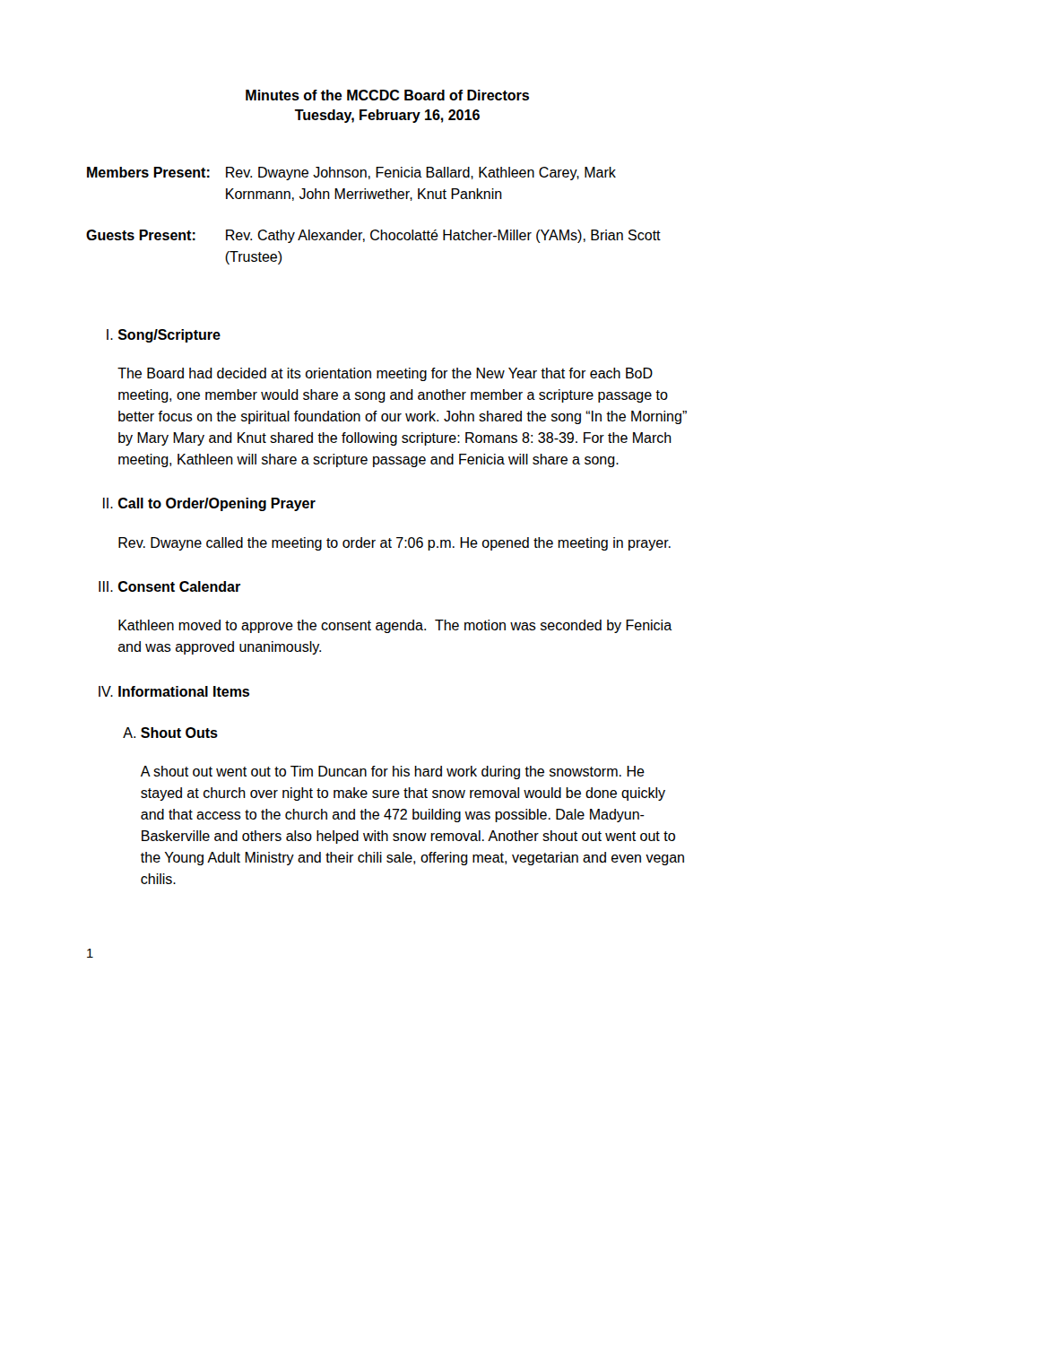Minutes of the MCCDC Board of Directors
Tuesday, February 16, 2016
| Members Present: | Rev. Dwayne Johnson, Fenicia Ballard, Kathleen Carey, Mark Kornmann, John Merriwether, Knut Panknin |
| Guests Present: | Rev. Cathy Alexander, Chocolatté Hatcher-Miller (YAMs), Brian Scott (Trustee) |
Song/Scripture
The Board had decided at its orientation meeting for the New Year that for each BoD meeting, one member would share a song and another member a scripture passage to better focus on the spiritual foundation of our work. John shared the song “In the Morning” by Mary Mary and Knut shared the following scripture: Romans 8: 38-39. For the March meeting, Kathleen will share a scripture passage and Fenicia will share a song.
Call to Order/Opening Prayer
Rev. Dwayne called the meeting to order at 7:06 p.m. He opened the meeting in prayer.
Consent Calendar
Kathleen moved to approve the consent agenda. The motion was seconded by Fenicia and was approved unanimously.
Informational Items
Shout Outs
A shout out went out to Tim Duncan for his hard work during the snowstorm. He stayed at church over night to make sure that snow removal would be done quickly and that access to the church and the 472 building was possible. Dale Madyun-Baskerville and others also helped with snow removal. Another shout out went out to the Young Adult Ministry and their chili sale, offering meat, vegetarian and even vegan chilis.
1